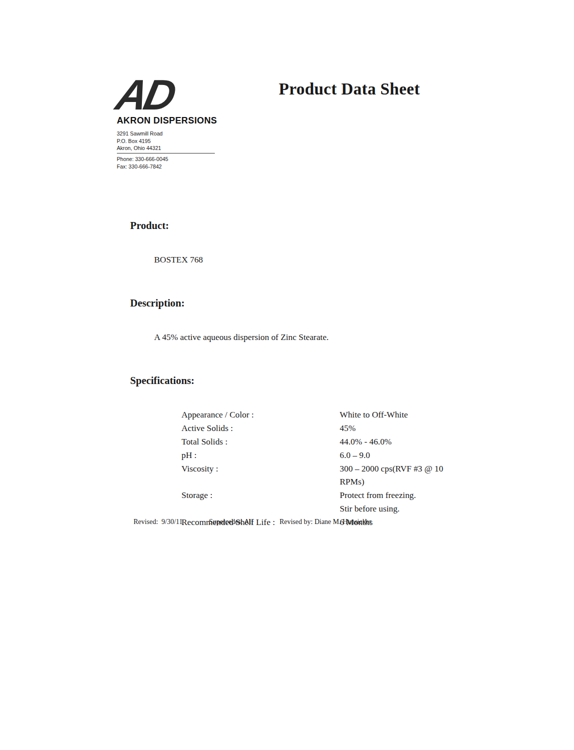AD
AKRON DISPERSIONS
3291 Sawmill Road
P.O. Box 4195
Akron, Ohio 44321
Phone: 330-666-0045
Fax: 330-666-7842
Product Data Sheet
Product:
BOSTEX 768
Description:
A 45% active aqueous dispersion of Zinc Stearate.
Specifications:
| Appearance / Color : | White to Off-White |
| Active Solids : | 45% |
| Total Solids : | 44.0% - 46.0% |
| pH : | 6.0 – 9.0 |
| Viscosity : | 300 – 2000 cps(RVF #3 @ 10 RPMs) |
| Storage : | Protect from freezing. |
| | Stir before using. |
| Recommended Shelf Life : | 6 Months |
Revised: 9/30/11 Supercedes: All Revised by: Diane M. Hunsicker